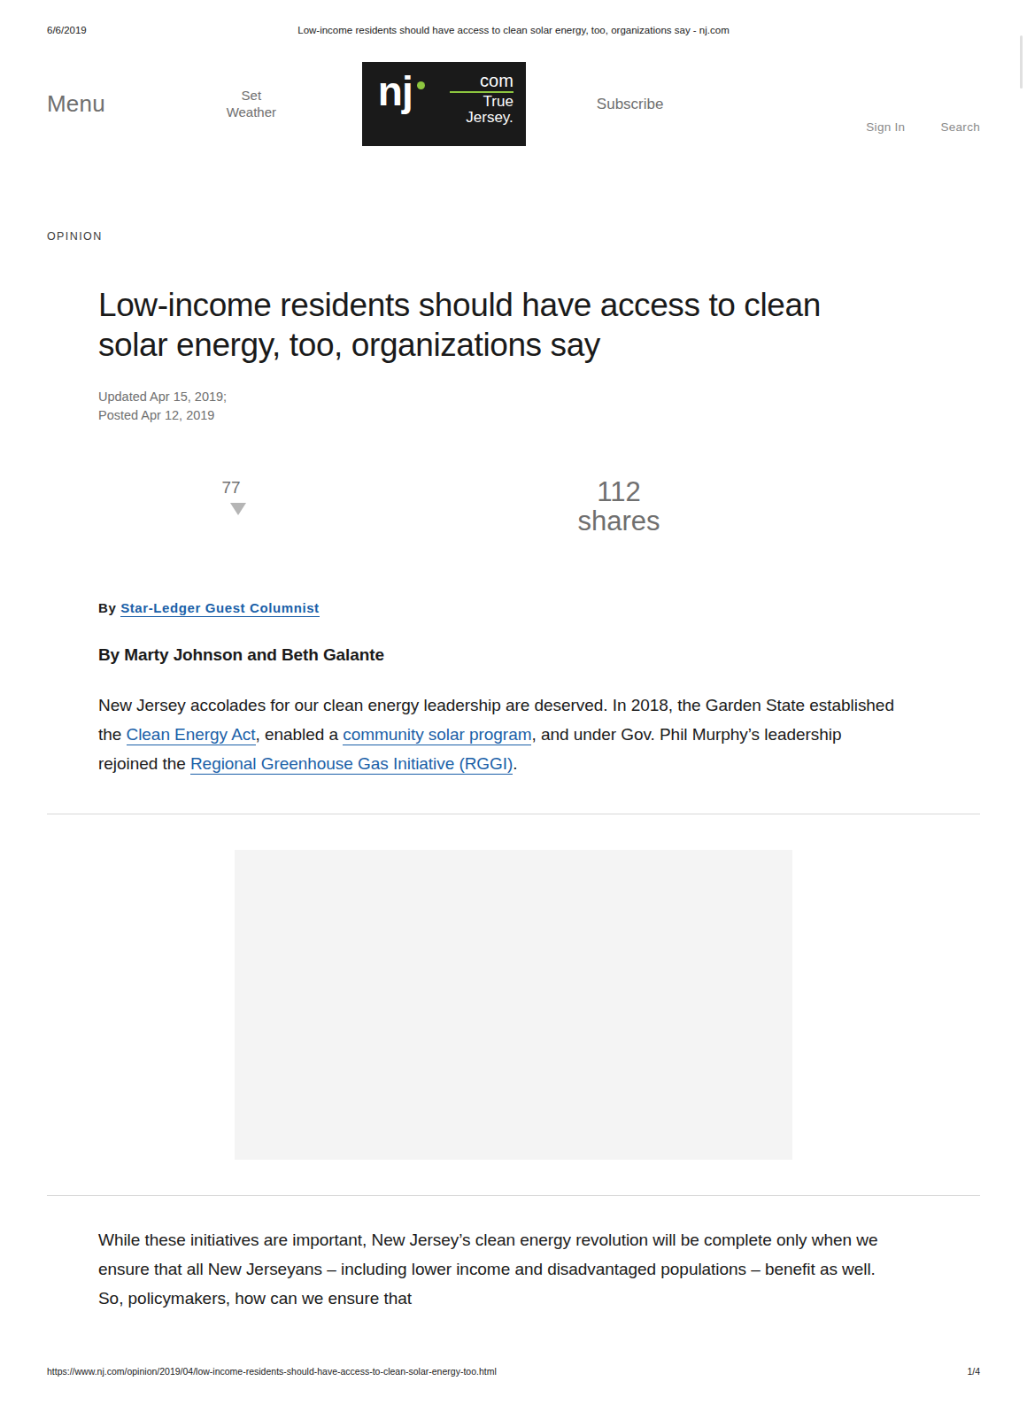6/6/2019
Low-income residents should have access to clean solar energy, too, organizations say - nj.com
Menu
Set
Weather
nj com True
Jersey.
Subscribe
Sign In Search
OPINION
Low-income residents should have access to clean solar energy, too, organizations say
Updated Apr 15, 2019;
Posted Apr 12, 2019
77
112
shares
By Star-Ledger Guest Columnist
By Marty Johnson and Beth Galante
New Jersey accolades for our clean energy leadership are deserved. In 2018, the Garden State established the Clean Energy Act, enabled a community solar program, and under Gov. Phil Murphy’s leadership rejoined the Regional Greenhouse Gas Initiative (RGGI).
While these initiatives are important, New Jersey’s clean energy revolution will be complete only when we ensure that all New Jerseyans – including lower income and disadvantaged populations – benefit as well. So, policymakers, how can we ensure that
https://www.nj.com/opinion/2019/04/low-income-residents-should-have-access-to-clean-solar-energy-too.html
1/4